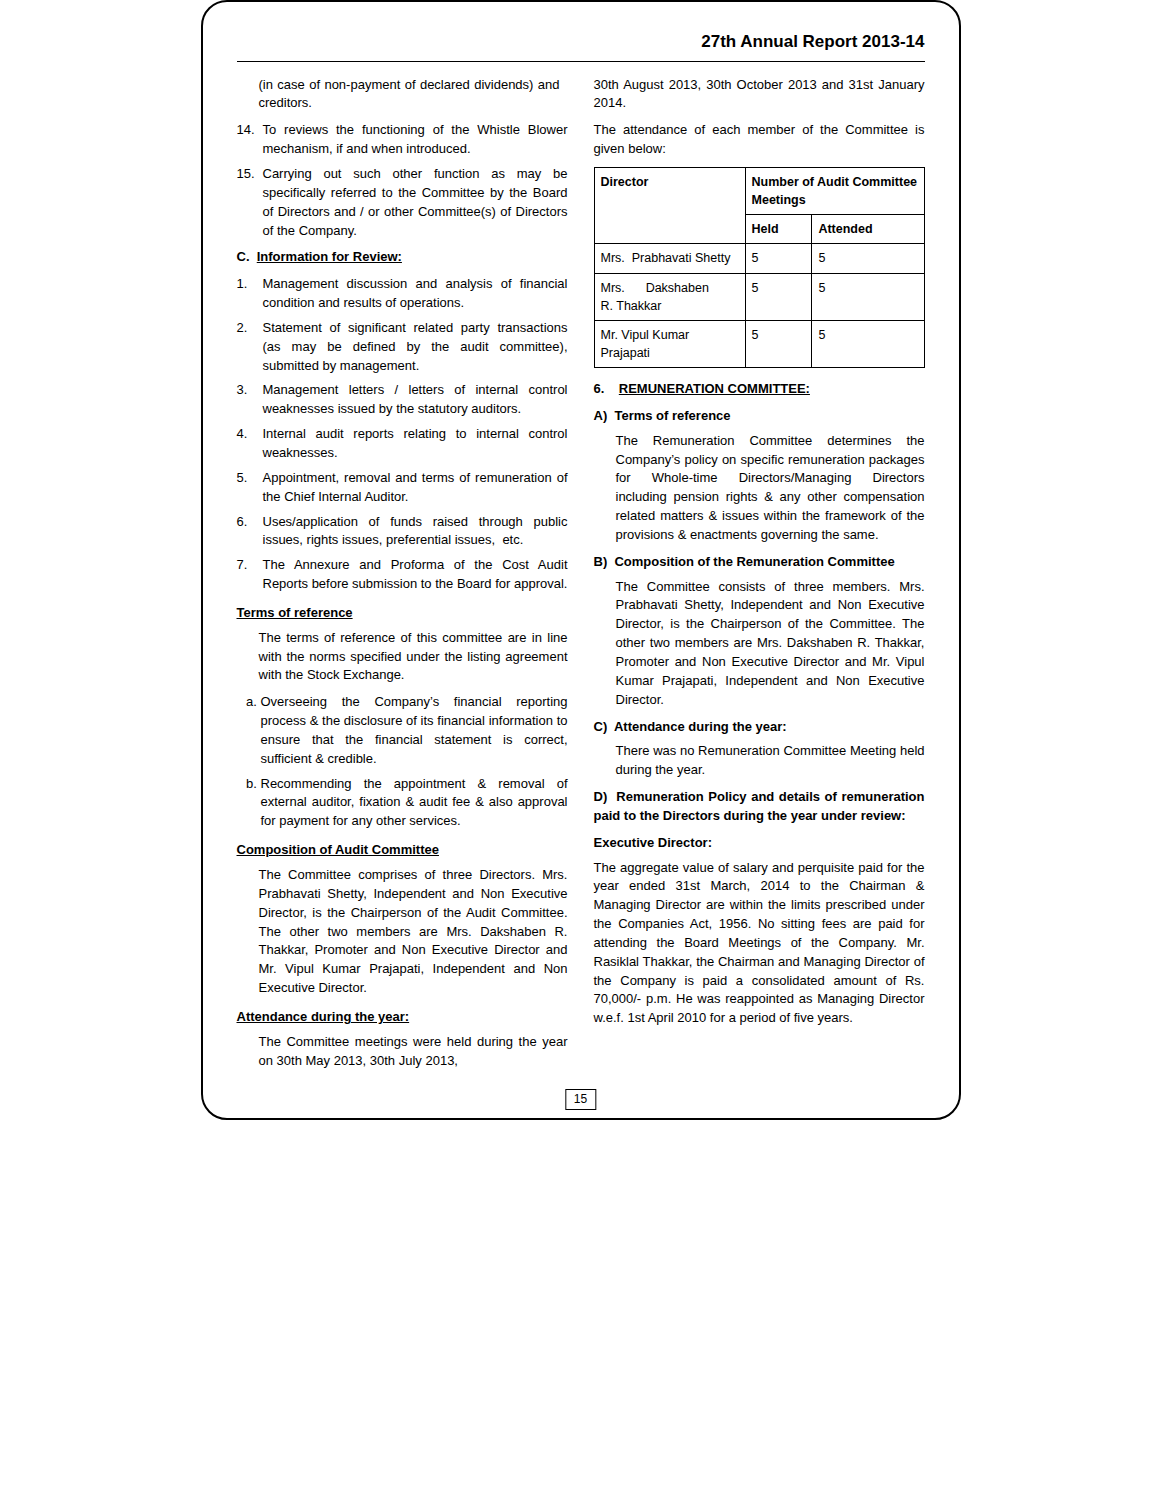27th Annual Report 2013-14
(in case of non-payment of declared dividends) and creditors.
14. To reviews the functioning of the Whistle Blower mechanism, if and when introduced.
15. Carrying out such other function as may be specifically referred to the Committee by the Board of Directors and / or other Committee(s) of Directors of the Company.
C. Information for Review:
1. Management discussion and analysis of financial condition and results of operations.
2. Statement of significant related party transactions (as may be defined by the audit committee), submitted by management.
3. Management letters / letters of internal control weaknesses issued by the statutory auditors.
4. Internal audit reports relating to internal control weaknesses.
5. Appointment, removal and terms of remuneration of the Chief Internal Auditor.
6. Uses/application of funds raised through public issues, rights issues, preferential issues, etc.
7. The Annexure and Proforma of the Cost Audit Reports before submission to the Board for approval.
Terms of reference
The terms of reference of this committee are in line with the norms specified under the listing agreement with the Stock Exchange.
Overseeing the Company’s financial reporting process & the disclosure of its financial information to ensure that the financial statement is correct, sufficient & credible.
Recommending the appointment & removal of external auditor, fixation & audit fee & also approval for payment for any other services.
Composition of Audit Committee
The Committee comprises of three Directors. Mrs. Prabhavati Shetty, Independent and Non Executive Director, is the Chairperson of the Audit Committee. The other two members are Mrs. Dakshaben R. Thakkar, Promoter and Non Executive Director and Mr. Vipul Kumar Prajapati, Independent and Non Executive Director.
Attendance during the year:
The Committee meetings were held during the year on 30th May 2013, 30th July 2013,
30th August 2013, 30th October 2013 and 31st January 2014.
The attendance of each member of the Committee is given below:
| Director | Number of Audit Committee Meetings |
| --- | --- |
| Held | Attended |
| Mrs. Prabhavati Shetty | 5 | 5 |
| Mrs. Dakshaben R. Thakkar | 5 | 5 |
| Mr. Vipul Kumar Prajapati | 5 | 5 |
6. REMUNERATION COMMITTEE:
A) Terms of reference
The Remuneration Committee determines the Company’s policy on specific remuneration packages for Whole-time Directors/Managing Directors including pension rights & any other compensation related matters & issues within the framework of the provisions & enactments governing the same.
B) Composition of the Remuneration Committee
The Committee consists of three members. Mrs. Prabhavati Shetty, Independent and Non Executive Director, is the Chairperson of the Committee. The other two members are Mrs. Dakshaben R. Thakkar, Promoter and Non Executive Director and Mr. Vipul Kumar Prajapati, Independent and Non Executive Director.
C) Attendance during the year:
There was no Remuneration Committee Meeting held during the year.
D) Remuneration Policy and details of remuneration paid to the Directors during the year under review:
Executive Director:
The aggregate value of salary and perquisite paid for the year ended 31st March, 2014 to the Chairman & Managing Director are within the limits prescribed under the Companies Act, 1956. No sitting fees are paid for attending the Board Meetings of the Company. Mr. Rasiklal Thakkar, the Chairman and Managing Director of the Company is paid a consolidated amount of Rs. 70,000/- p.m. He was reappointed as Managing Director w.e.f. 1st April 2010 for a period of five years.
15